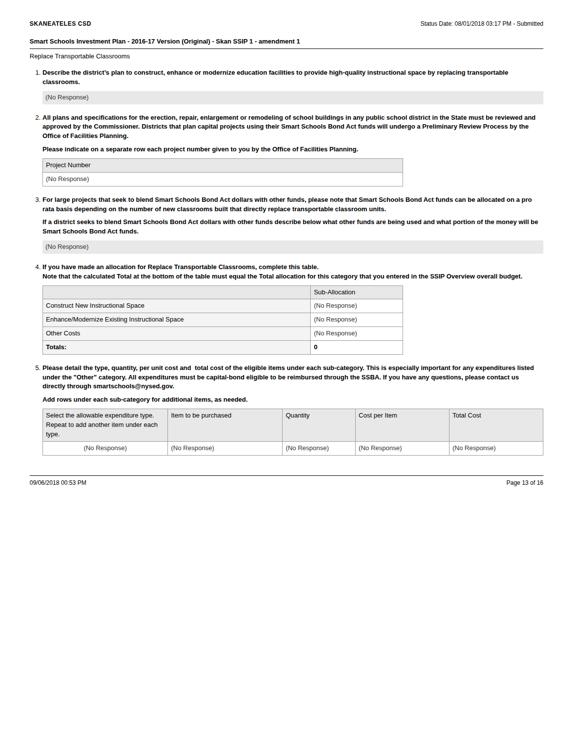SKANEATELES CSD
Status Date: 08/01/2018 03:17 PM - Submitted
Smart Schools Investment Plan - 2016-17 Version (Original) - Skan SSIP 1 - amendment 1
Replace Transportable Classrooms
Describe the district’s plan to construct, enhance or modernize education facilities to provide high-quality instructional space by replacing transportable classrooms.
(No Response)
All plans and specifications for the erection, repair, enlargement or remodeling of school buildings in any public school district in the State must be reviewed and approved by the Commissioner. Districts that plan capital projects using their Smart Schools Bond Act funds will undergo a Preliminary Review Process by the Office of Facilities Planning.
Please indicate on a separate row each project number given to you by the Office of Facilities Planning.
| Project Number |
| --- |
| (No Response) |
For large projects that seek to blend Smart Schools Bond Act dollars with other funds, please note that Smart Schools Bond Act funds can be allocated on a pro rata basis depending on the number of new classrooms built that directly replace transportable classroom units.
If a district seeks to blend Smart Schools Bond Act dollars with other funds describe below what other funds are being used and what portion of the money will be Smart Schools Bond Act funds.
(No Response)
If you have made an allocation for Replace Transportable Classrooms, complete this table.
Note that the calculated Total at the bottom of the table must equal the Total allocation for this category that you entered in the SSIP Overview overall budget.
| | Sub-Allocation |
| --- | --- |
| Construct New Instructional Space | (No Response) |
| Enhance/Modernize Existing Instructional Space | (No Response) |
| Other Costs | (No Response) |
| Totals: | 0 |
Please detail the type, quantity, per unit cost and total cost of the eligible items under each sub-category. This is especially important for any expenditures listed under the "Other" category. All expenditures must be capital-bond eligible to be reimbursed through the SSBA. If you have any questions, please contact us directly through smartschools@nysed.gov.
Add rows under each sub-category for additional items, as needed.
| Select the allowable expenditure type. Repeat to add another item under each type. | Item to be purchased | Quantity | Cost per Item | Total Cost |
| --- | --- | --- | --- | --- |
| (No Response) | (No Response) | (No Response) | (No Response) | (No Response) |
09/06/2018 00:53 PM
Page 13 of 16